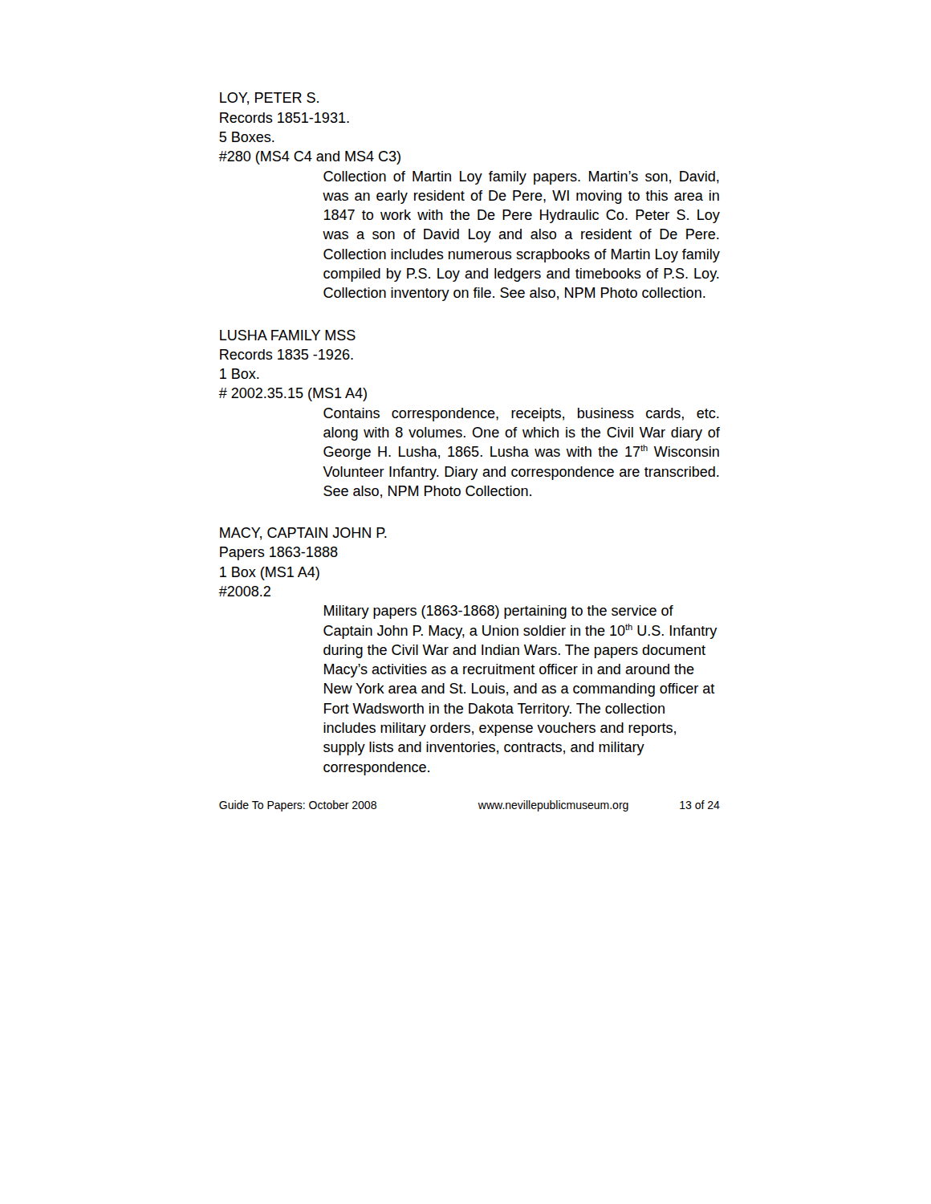LOY, PETER S.
Records 1851-1931.
5 Boxes.
#280 (MS4 C4 and MS4 C3)
Collection of Martin Loy family papers. Martin’s son, David, was an early resident of De Pere, WI moving to this area in 1847 to work with the De Pere Hydraulic Co. Peter S. Loy was a son of David Loy and also a resident of De Pere. Collection includes numerous scrapbooks of Martin Loy family compiled by P.S. Loy and ledgers and timebooks of P.S. Loy. Collection inventory on file. See also, NPM Photo collection.
LUSHA FAMILY MSS
Records 1835 -1926.
1 Box.
# 2002.35.15 (MS1 A4)
Contains correspondence, receipts, business cards, etc. along with 8 volumes. One of which is the Civil War diary of George H. Lusha, 1865. Lusha was with the 17th Wisconsin Volunteer Infantry. Diary and correspondence are transcribed. See also, NPM Photo Collection.
MACY, CAPTAIN JOHN P.
Papers 1863-1888
1 Box (MS1 A4)
#2008.2
Military papers (1863-1868) pertaining to the service of Captain John P. Macy, a Union soldier in the 10th U.S. Infantry during the Civil War and Indian Wars. The papers document Macy’s activities as a recruitment officer in and around the New York area and St. Louis, and as a commanding officer at Fort Wadsworth in the Dakota Territory. The collection includes military orders, expense vouchers and reports, supply lists and inventories, contracts, and military correspondence.
| Guide To Papers: October 2008 | www.nevillepublicmuseum.org | 13 of 24 |